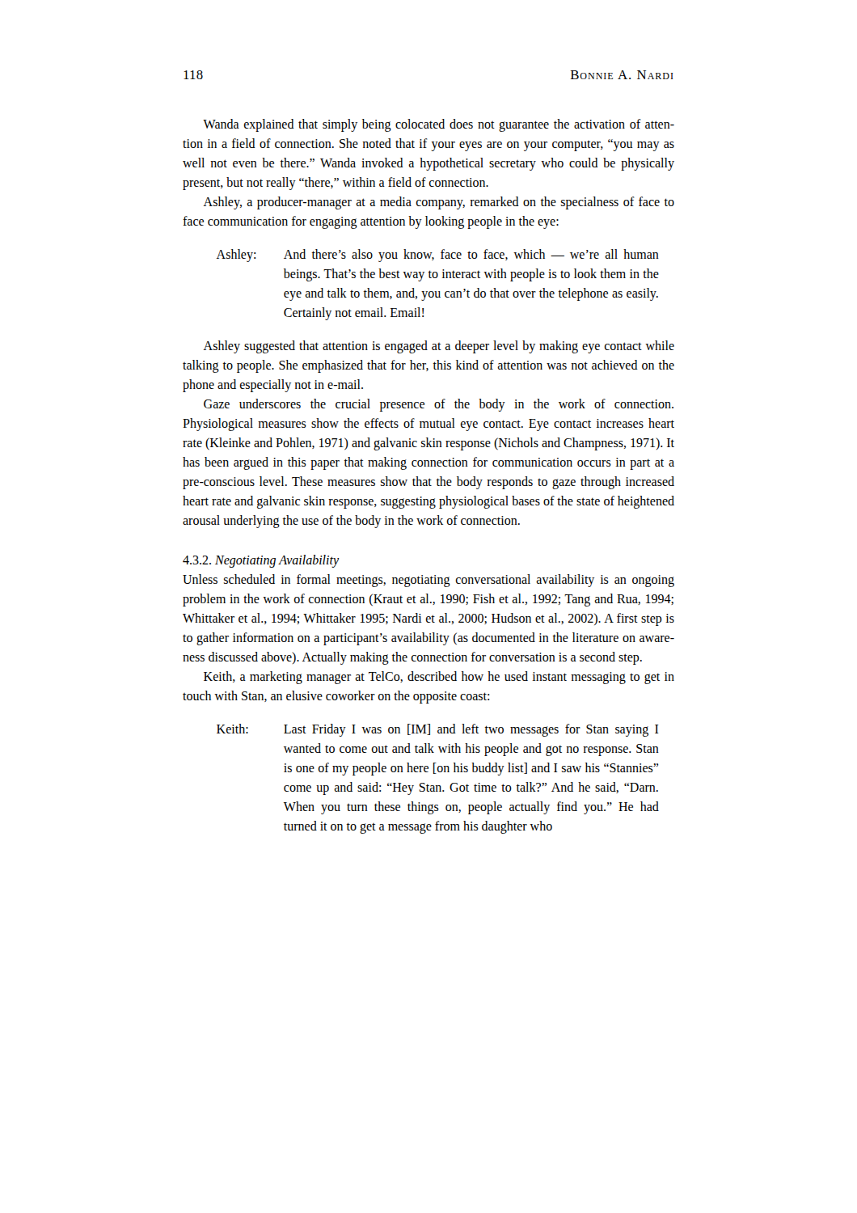118 Bonnie A. Nardi
Wanda explained that simply being colocated does not guarantee the activation of attention in a field of connection. She noted that if your eyes are on your computer, “you may as well not even be there.” Wanda invoked a hypothetical secretary who could be physically present, but not really “there,” within a field of connection.
Ashley, a producer-manager at a media company, remarked on the specialness of face to face communication for engaging attention by looking people in the eye:
Ashley: And there’s also you know, face to face, which — we’re all human beings. That’s the best way to interact with people is to look them in the eye and talk to them, and, you can’t do that over the telephone as easily. Certainly not email. Email!
Ashley suggested that attention is engaged at a deeper level by making eye contact while talking to people. She emphasized that for her, this kind of attention was not achieved on the phone and especially not in e-mail.
Gaze underscores the crucial presence of the body in the work of connection. Physiological measures show the effects of mutual eye contact. Eye contact increases heart rate (Kleinke and Pohlen, 1971) and galvanic skin response (Nichols and Champness, 1971). It has been argued in this paper that making connection for communication occurs in part at a pre-conscious level. These measures show that the body responds to gaze through increased heart rate and galvanic skin response, suggesting physiological bases of the state of heightened arousal underlying the use of the body in the work of connection.
4.3.2. Negotiating Availability
Unless scheduled in formal meetings, negotiating conversational availability is an ongoing problem in the work of connection (Kraut et al., 1990; Fish et al., 1992; Tang and Rua, 1994; Whittaker et al., 1994; Whittaker 1995; Nardi et al., 2000; Hudson et al., 2002). A first step is to gather information on a participant’s availability (as documented in the literature on awareness discussed above). Actually making the connection for conversation is a second step.
Keith, a marketing manager at TelCo, described how he used instant messaging to get in touch with Stan, an elusive coworker on the opposite coast:
Keith: Last Friday I was on [IM] and left two messages for Stan saying I wanted to come out and talk with his people and got no response. Stan is one of my people on here [on his buddy list] and I saw his “Stannies” come up and said: “Hey Stan. Got time to talk?” And he said, “Darn. When you turn these things on, people actually find you.” He had turned it on to get a message from his daughter who